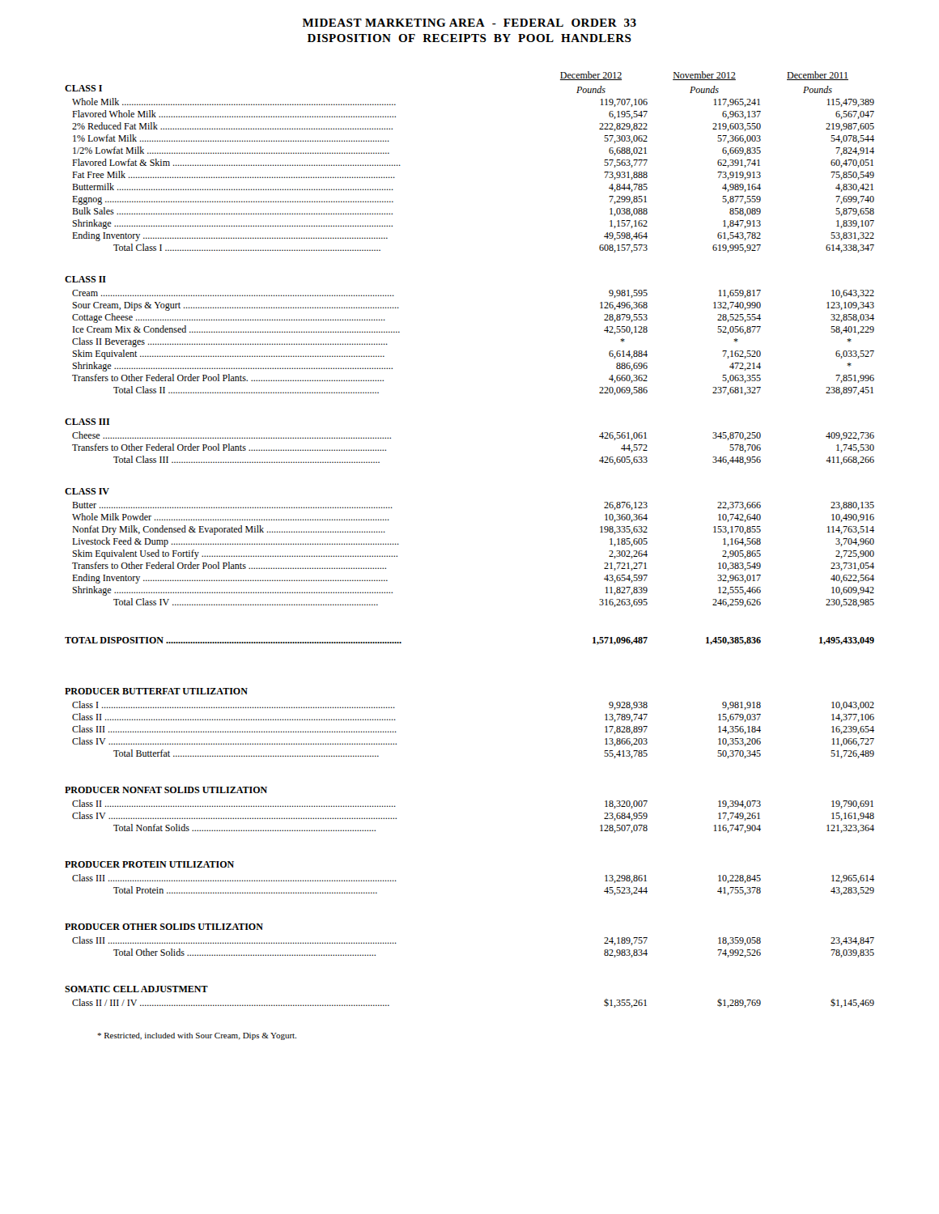MIDEAST MARKETING AREA - FEDERAL ORDER 33
DISPOSITION OF RECEIPTS BY POOL HANDLERS
| | December 2012 | November 2012 | December 2011 |
| --- | --- | --- | --- |
| CLASS I | Pounds | Pounds | Pounds |
| Whole Milk ................................................................................................................. | 119,707,106 | 117,965,241 | 115,479,389 |
| Flavored Whole Milk .................................................................................................. | 6,195,547 | 6,963,137 | 6,567,047 |
| 2% Reduced Fat Milk ................................................................................................ | 222,829,822 | 219,603,550 | 219,987,605 |
| 1% Lowfat Milk ....................................................................................................... | 57,303,062 | 57,366,003 | 54,078,544 |
| 1/2% Lowfat Milk .................................................................................................... | 6,688,021 | 6,669,835 | 7,824,914 |
| Flavored Lowfat & Skim .............................................................................................. | 57,563,777 | 62,391,741 | 60,470,051 |
| Fat Free Milk .............................................................................................................. | 73,931,888 | 73,919,913 | 75,850,549 |
| Buttermilk .................................................................................................................. | 4,844,785 | 4,989,164 | 4,830,421 |
| Eggnog ....................................................................................................................... | 7,299,851 | 5,877,559 | 7,699,740 |
| Bulk Sales .................................................................................................................. | 1,038,088 | 858,089 | 5,879,658 |
| Shrinkage ................................................................................................................... | 1,157,162 | 1,847,913 | 1,839,107 |
| Ending Inventory ..................................................................................................... | 49,598,464 | 61,543,782 | 53,831,322 |
| Total Class I ......................................................................................... | 608,157,573 | 619,995,927 | 614,338,347 |
| CLASS II | | | |
| Cream ......................................................................................................................... | 9,981,595 | 11,659,817 | 10,643,322 |
| Sour Cream, Dips & Yogurt ......................................................................................... | 126,496,368 | 132,740,990 | 123,109,343 |
| Cottage Cheese ....................................................................................................... | 28,879,553 | 28,525,554 | 32,858,034 |
| Ice Cream Mix & Condensed ....................................................................................... | 42,550,128 | 52,056,877 | 58,401,229 |
| Class II Beverages ................................................................................................... | * | * | * |
| Skim Equivalent ..................................................................................................... | 6,614,884 | 7,162,520 | 6,033,527 |
| Shrinkage ................................................................................................................... | 886,696 | 472,214 | * |
| Transfers to Other Federal Order Pool Plants. ....................................................... | 4,660,362 | 5,063,355 | 7,851,996 |
| Total Class II ....................................................................................... | 220,069,586 | 237,681,327 | 238,897,451 |
| CLASS III | | | |
| Cheese ....................................................................................................................... | 426,561,061 | 345,870,250 | 409,922,736 |
| Transfers to Other Federal Order Pool Plants ......................................................... | 44,572 | 578,706 | 1,745,530 |
| Total Class III ...................................................................................... | 426,605,633 | 346,448,956 | 411,668,266 |
| CLASS IV | | | |
| Butter ......................................................................................................................... | 26,876,123 | 22,373,666 | 23,880,135 |
| Whole Milk Powder ................................................................................................. | 10,360,364 | 10,742,640 | 10,490,916 |
| Nonfat Dry Milk, Condensed & Evaporated Milk ................................................. | 198,335,632 | 153,170,855 | 114,763,514 |
| Livestock Feed & Dump .............................................................................................. | 1,185,605 | 1,164,568 | 3,704,960 |
| Skim Equivalent Used to Fortify ................................................................................. | 2,302,264 | 2,905,865 | 2,725,900 |
| Transfers to Other Federal Order Pool Plants ......................................................... | 21,721,271 | 10,383,549 | 23,731,054 |
| Ending Inventory ..................................................................................................... | 43,654,597 | 32,963,017 | 40,622,564 |
| Shrinkage ................................................................................................................... | 11,827,839 | 12,555,466 | 10,609,942 |
| Total Class IV ..................................................................................... | 316,263,695 | 246,259,626 | 230,528,985 |
| TOTAL DISPOSITION ................................................................................................. | 1,571,096,487 | 1,450,385,836 | 1,495,433,049 |
| PRODUCER BUTTERFAT UTILIZATION | | | |
| Class I ......................................................................................................................... | 9,928,938 | 9,981,918 | 10,043,002 |
| Class II ........................................................................................................................ | 13,789,747 | 15,679,037 | 14,377,106 |
| Class III ....................................................................................................................... | 17,828,897 | 14,356,184 | 16,239,654 |
| Class IV ....................................................................................................................... | 13,866,203 | 10,353,206 | 11,066,727 |
| Total Butterfat ..................................................................................... | 55,413,785 | 50,370,345 | 51,726,489 |
| PRODUCER NONFAT SOLIDS UTILIZATION | | | |
| Class II ........................................................................................................................ | 18,320,007 | 19,394,073 | 19,790,691 |
| Class IV ....................................................................................................................... | 23,684,959 | 17,749,261 | 15,161,948 |
| Total Nonfat Solids ............................................................................ | 128,507,078 | 116,747,904 | 121,323,364 |
| PRODUCER PROTEIN UTILIZATION | | | |
| Class III ....................................................................................................................... | 13,298,861 | 10,228,845 | 12,965,614 |
| Total Protein ....................................................................................... | 45,523,244 | 41,755,378 | 43,283,529 |
| PRODUCER OTHER SOLIDS UTILIZATION | | | |
| Class III ....................................................................................................................... | 24,189,757 | 18,359,058 | 23,434,847 |
| Total Other Solids .............................................................................. | 82,983,834 | 74,992,526 | 78,039,835 |
| SOMATIC CELL ADJUSTMENT | | | |
| Class II / III / IV ....................................................................................................... | $1,355,261 | $1,289,769 | $1,145,469 |
* Restricted, included with Sour Cream, Dips & Yogurt.